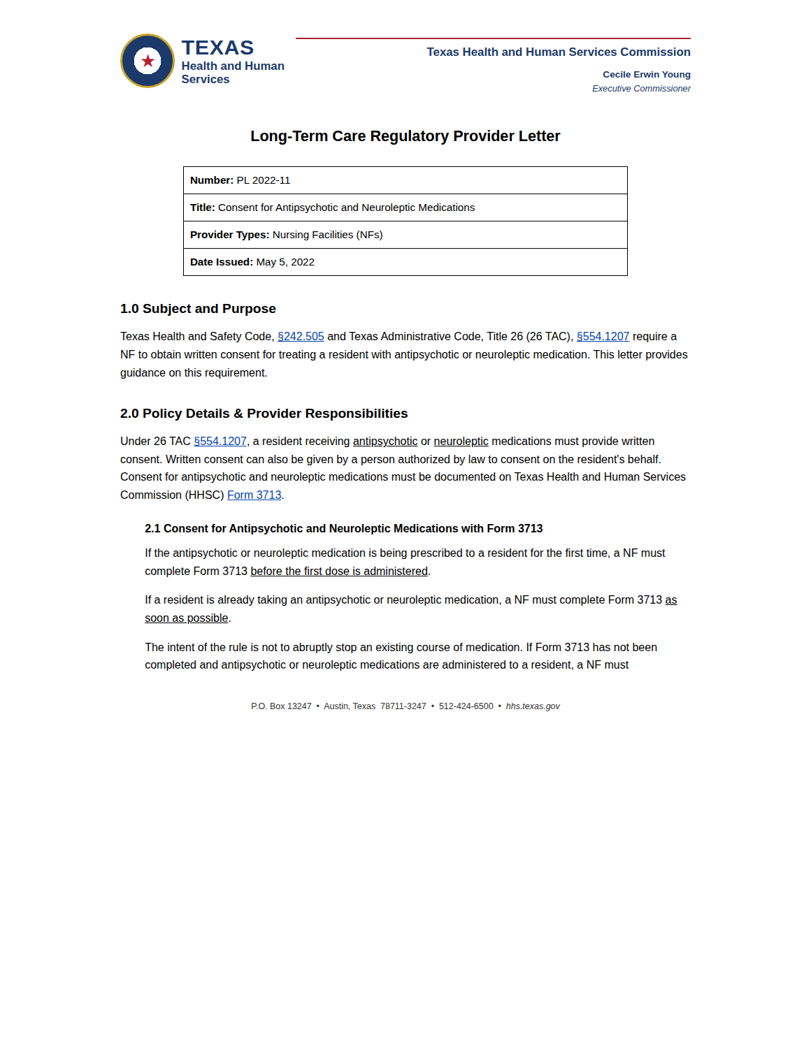TEXAS Health and Human Services
Texas Health and Human Services Commission Cecile Erwin Young Executive Commissioner
Long-Term Care Regulatory Provider Letter
| Number: PL 2022-11 |
| Title: Consent for Antipsychotic and Neuroleptic Medications |
| Provider Types: Nursing Facilities (NFs) |
| Date Issued: May 5, 2022 |
1.0 Subject and Purpose
Texas Health and Safety Code, §242.505 and Texas Administrative Code, Title 26 (26 TAC), §554.1207 require a NF to obtain written consent for treating a resident with antipsychotic or neuroleptic medication. This letter provides guidance on this requirement.
2.0 Policy Details & Provider Responsibilities
Under 26 TAC §554.1207, a resident receiving antipsychotic or neuroleptic medications must provide written consent. Written consent can also be given by a person authorized by law to consent on the resident's behalf. Consent for antipsychotic and neuroleptic medications must be documented on Texas Health and Human Services Commission (HHSC) Form 3713.
2.1 Consent for Antipsychotic and Neuroleptic Medications with Form 3713
If the antipsychotic or neuroleptic medication is being prescribed to a resident for the first time, a NF must complete Form 3713 before the first dose is administered.
If a resident is already taking an antipsychotic or neuroleptic medication, a NF must complete Form 3713 as soon as possible.
The intent of the rule is not to abruptly stop an existing course of medication. If Form 3713 has not been completed and antipsychotic or neuroleptic medications are administered to a resident, a NF must
P.O. Box 13247 • Austin, Texas 78711-3247 • 512-424-6500 • hhs.texas.gov